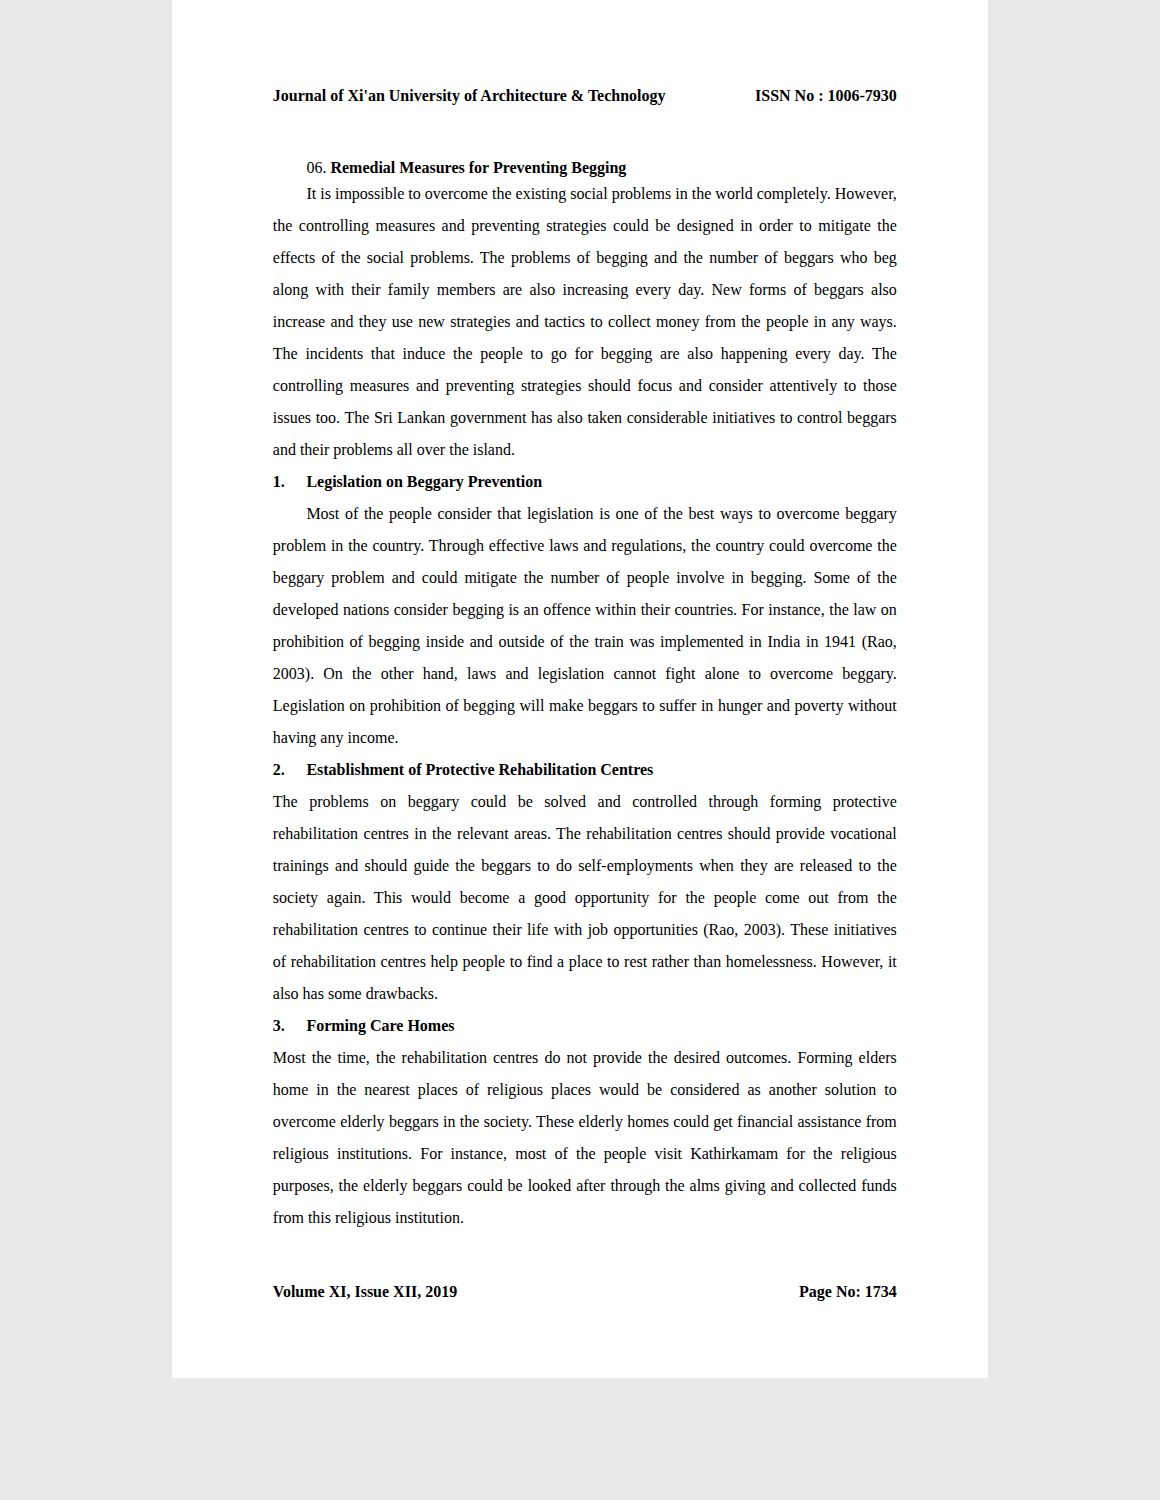Journal of Xi'an University of Architecture & Technology
ISSN No : 1006-7930
06. Remedial Measures for Preventing Begging
It is impossible to overcome the existing social problems in the world completely. However, the controlling measures and preventing strategies could be designed in order to mitigate the effects of the social problems. The problems of begging and the number of beggars who beg along with their family members are also increasing every day. New forms of beggars also increase and they use new strategies and tactics to collect money from the people in any ways. The incidents that induce the people to go for begging are also happening every day. The controlling measures and preventing strategies should focus and consider attentively to those issues too. The Sri Lankan government has also taken considerable initiatives to control beggars and their problems all over the island.
Legislation on Beggary Prevention
Most of the people consider that legislation is one of the best ways to overcome beggary problem in the country. Through effective laws and regulations, the country could overcome the beggary problem and could mitigate the number of people involve in begging. Some of the developed nations consider begging is an offence within their countries. For instance, the law on prohibition of begging inside and outside of the train was implemented in India in 1941 (Rao, 2003). On the other hand, laws and legislation cannot fight alone to overcome beggary. Legislation on prohibition of begging will make beggars to suffer in hunger and poverty without having any income.
Establishment of Protective Rehabilitation Centres
The problems on beggary could be solved and controlled through forming protective rehabilitation centres in the relevant areas. The rehabilitation centres should provide vocational trainings and should guide the beggars to do self-employments when they are released to the society again. This would become a good opportunity for the people come out from the rehabilitation centres to continue their life with job opportunities (Rao, 2003). These initiatives of rehabilitation centres help people to find a place to rest rather than homelessness. However, it also has some drawbacks.
Forming Care Homes
Most the time, the rehabilitation centres do not provide the desired outcomes. Forming elders home in the nearest places of religious places would be considered as another solution to overcome elderly beggars in the society. These elderly homes could get financial assistance from religious institutions. For instance, most of the people visit Kathirkamam for the religious purposes, the elderly beggars could be looked after through the alms giving and collected funds from this religious institution.
Volume XI, Issue XII, 2019
Page No: 1734